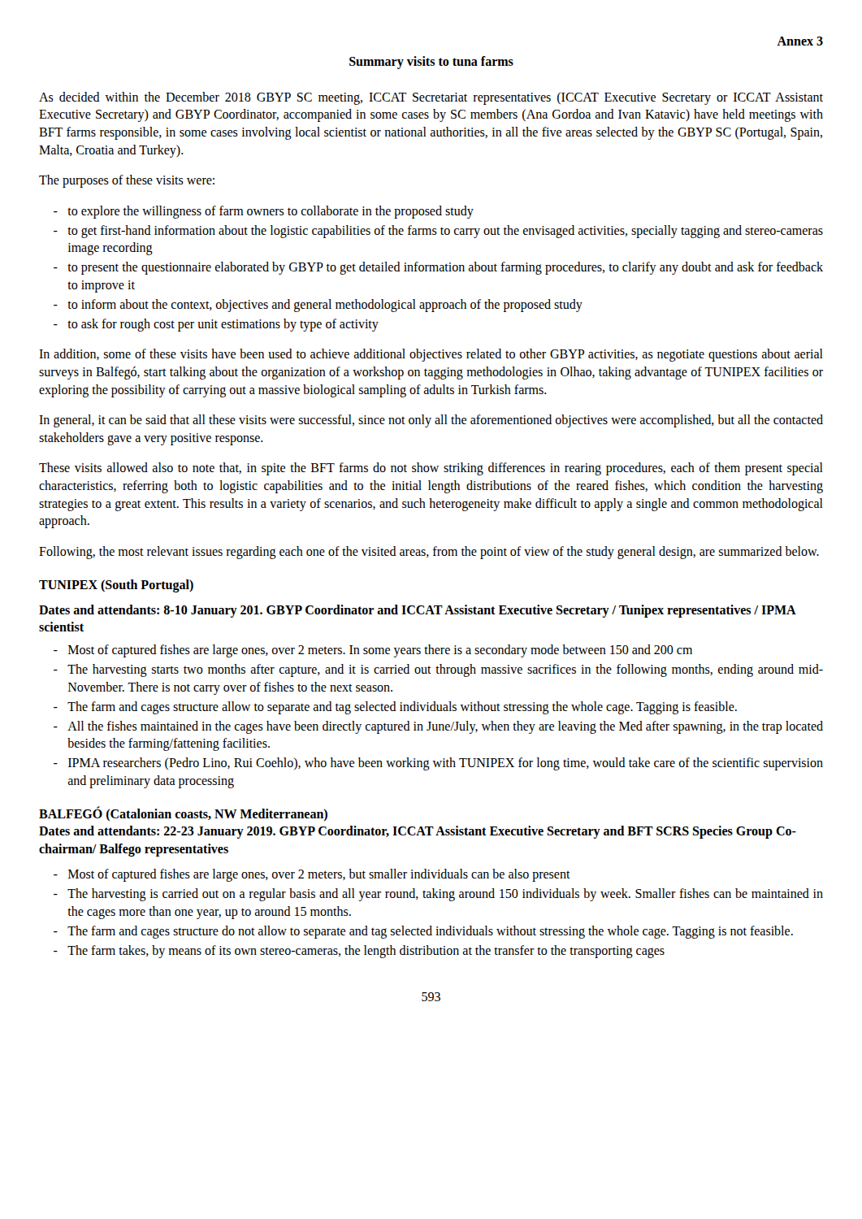Annex 3
Summary visits to tuna farms
As decided within the December 2018 GBYP SC meeting, ICCAT Secretariat representatives (ICCAT Executive Secretary or ICCAT Assistant Executive Secretary) and GBYP Coordinator, accompanied in some cases by SC members (Ana Gordoa and Ivan Katavic) have held meetings with BFT farms responsible, in some cases involving local scientist or national authorities, in all the five areas selected by the GBYP SC (Portugal, Spain, Malta, Croatia and Turkey).
The purposes of these visits were:
to explore the willingness of farm owners to collaborate in the proposed study
to get first-hand information about the logistic capabilities of the farms to carry out the envisaged activities, specially tagging and stereo-cameras image recording
to present the questionnaire elaborated by GBYP to get detailed information about farming procedures, to clarify any doubt and ask for feedback to improve it
to inform about the context, objectives and general methodological approach of the proposed study
to ask for rough cost per unit estimations by type of activity
In addition, some of these visits have been used to achieve additional objectives related to other GBYP activities, as negotiate questions about aerial surveys in Balfegó, start talking about the organization of a workshop on tagging methodologies in Olhao, taking advantage of TUNIPEX facilities or exploring the possibility of carrying out a massive biological sampling of adults in Turkish farms.
In general, it can be said that all these visits were successful, since not only all the aforementioned objectives were accomplished, but all the contacted stakeholders gave a very positive response.
These visits allowed also to note that, in spite the BFT farms do not show striking differences in rearing procedures, each of them present special characteristics, referring both to logistic capabilities and to the initial length distributions of the reared fishes, which condition the harvesting strategies to a great extent. This results in a variety of scenarios, and such heterogeneity make difficult to apply a single and common methodological approach.
Following, the most relevant issues regarding each one of the visited areas, from the point of view of the study general design, are summarized below.
TUNIPEX (South Portugal)
Dates and attendants: 8-10 January 201. GBYP Coordinator and ICCAT Assistant Executive Secretary / Tunipex representatives / IPMA scientist
Most of captured fishes are large ones, over 2 meters. In some years there is a secondary mode between 150 and 200 cm
The harvesting starts two months after capture, and it is carried out through massive sacrifices in the following months, ending around mid-November. There is not carry over of fishes to the next season.
The farm and cages structure allow to separate and tag selected individuals without stressing the whole cage. Tagging is feasible.
All the fishes maintained in the cages have been directly captured in June/July, when they are leaving the Med after spawning, in the trap located besides the farming/fattening facilities.
IPMA researchers (Pedro Lino, Rui Coehlo), who have been working with TUNIPEX for long time, would take care of the scientific supervision and preliminary data processing
BALFEGÓ (Catalonian coasts, NW Mediterranean)
Dates and attendants: 22-23 January 2019. GBYP Coordinator, ICCAT Assistant Executive Secretary and BFT SCRS Species Group Co-chairman/ Balfego representatives
Most of captured fishes are large ones, over 2 meters, but smaller individuals can be also present
The harvesting is carried out on a regular basis and all year round, taking around 150 individuals by week. Smaller fishes can be maintained in the cages more than one year, up to around 15 months.
The farm and cages structure do not allow to separate and tag selected individuals without stressing the whole cage. Tagging is not feasible.
The farm takes, by means of its own stereo-cameras, the length distribution at the transfer to the transporting cages
593